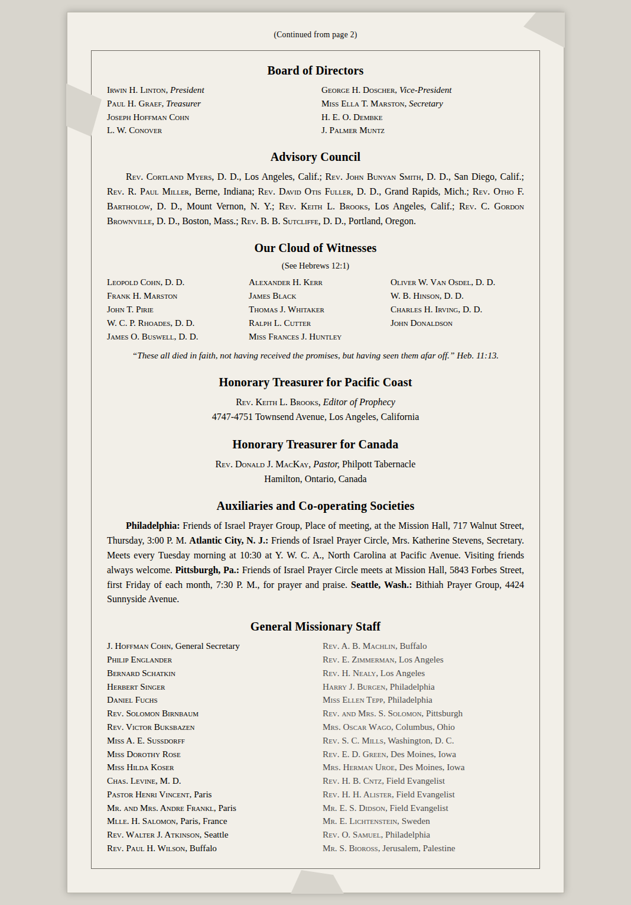(Continued from page 2)
Board of Directors
Irwin H. Linton, President
Paul H. Graef, Treasurer
Joseph Hoffman Cohn
L. W. Conover
George H. Doscher, Vice-President
Miss Ella T. Marston, Secretary
H. E. O. Dembke
J. Palmer Muntz
Advisory Council
Rev. Cortland Myers, D. D., Los Angeles, Calif.; Rev. John Bunyan Smith, D. D., San Diego, Calif.; Rev. R. Paul Miller, Berne, Indiana; Rev. David Otis Fuller, D. D., Grand Rapids, Mich.; Rev. Otho F. Bartholow, D. D., Mount Vernon, N. Y.; Rev. Keith L. Brooks, Los Angeles, Calif.; Rev. C. Gordon Brownville, D. D., Boston, Mass.; Rev. B. B. Sutcliffe, D. D., Portland, Oregon.
Our Cloud of Witnesses
(See Hebrews 12:1)
Leopold Cohn, D. D.
Frank H. Marston
John T. Pirie
W. C. P. Rhoades, D. D.
James O. Buswell, D. D.
Alexander H. Kerr
James Black
Thomas J. Whitaker
Ralph L. Cutter
Miss Frances J. Huntley
Oliver W. Van Osdel, D. D.
W. B. Hinson, D. D.
Charles H. Irving, D. D.
John Donaldson
“These all died in faith, not having received the promises, but having seen them afar off.” Heb. 11:13.
Honorary Treasurer for Pacific Coast
Rev. Keith L. Brooks, Editor of Prophecy
4747-4751 Townsend Avenue, Los Angeles, California
Honorary Treasurer for Canada
Rev. Donald J. MacKay, Pastor, Philpott Tabernacle
Hamilton, Ontario, Canada
Auxiliaries and Co-operating Societies
Philadelphia: Friends of Israel Prayer Group, Place of meeting, at the Mission Hall, 717 Walnut Street, Thursday, 3:00 P. M. Atlantic City, N. J.: Friends of Israel Prayer Circle, Mrs. Katherine Stevens, Secretary. Meets every Tuesday morning at 10:30 at Y. W. C. A., North Carolina at Pacific Avenue. Visiting friends always welcome. Pittsburgh, Pa.: Friends of Israel Prayer Circle meets at Mission Hall, 5843 Forbes Street, first Friday of each month, 7:30 P. M., for prayer and praise. Seattle, Wash.: Bithiah Prayer Group, 4424 Sunnyside Avenue.
General Missionary Staff
J. Hoffman Cohn, General Secretary
Philip Englander
Bernard Schatkin
Herbert Singer
Daniel Fuchs
Rev. Solomon Birnbaum
Rev. Victor Buksbazen
Miss A. E. Sussdorff
Miss Dorothy Rose
Miss Hilda Koser
Chas. Levine, M. D.
Pastor Henri Vincent, Paris
Mr. and Mrs. Andre Frankl, Paris
Mlle. H. Salomon, Paris, France
Rev. Walter J. Atkinson, Seattle
Rev. Paul H. Wilson, Buffalo
Rev. A. B. Machlin, Buffalo
Rev. E. Zimmerman, Los Angeles
Rev. H. Nealy, Los Angeles
Harry J. Burgen, Philadelphia
Miss Ellen Tepp, Philadelphia
Rev. and Mrs. S. Solomon, Pittsburgh
Mrs. Oscar Wago, Columbus, Ohio
Rev. S. C. Mills, Washington, D. C.
Rev. E. D. Green, Des Moines, Iowa
Mrs. Herman Uroe, Des Moines, Iowa
Rev. H. B. Cntz, Field Evangelist
Rev. H. H. Alister, Field Evangelist
Mr. E. S. Didson, Field Evangelist
Mr. E. Lichtenstein, Sweden
Rev. O. Samuel, Philadelphia
Mr. S. Bioross, Jerusalem, Palestine